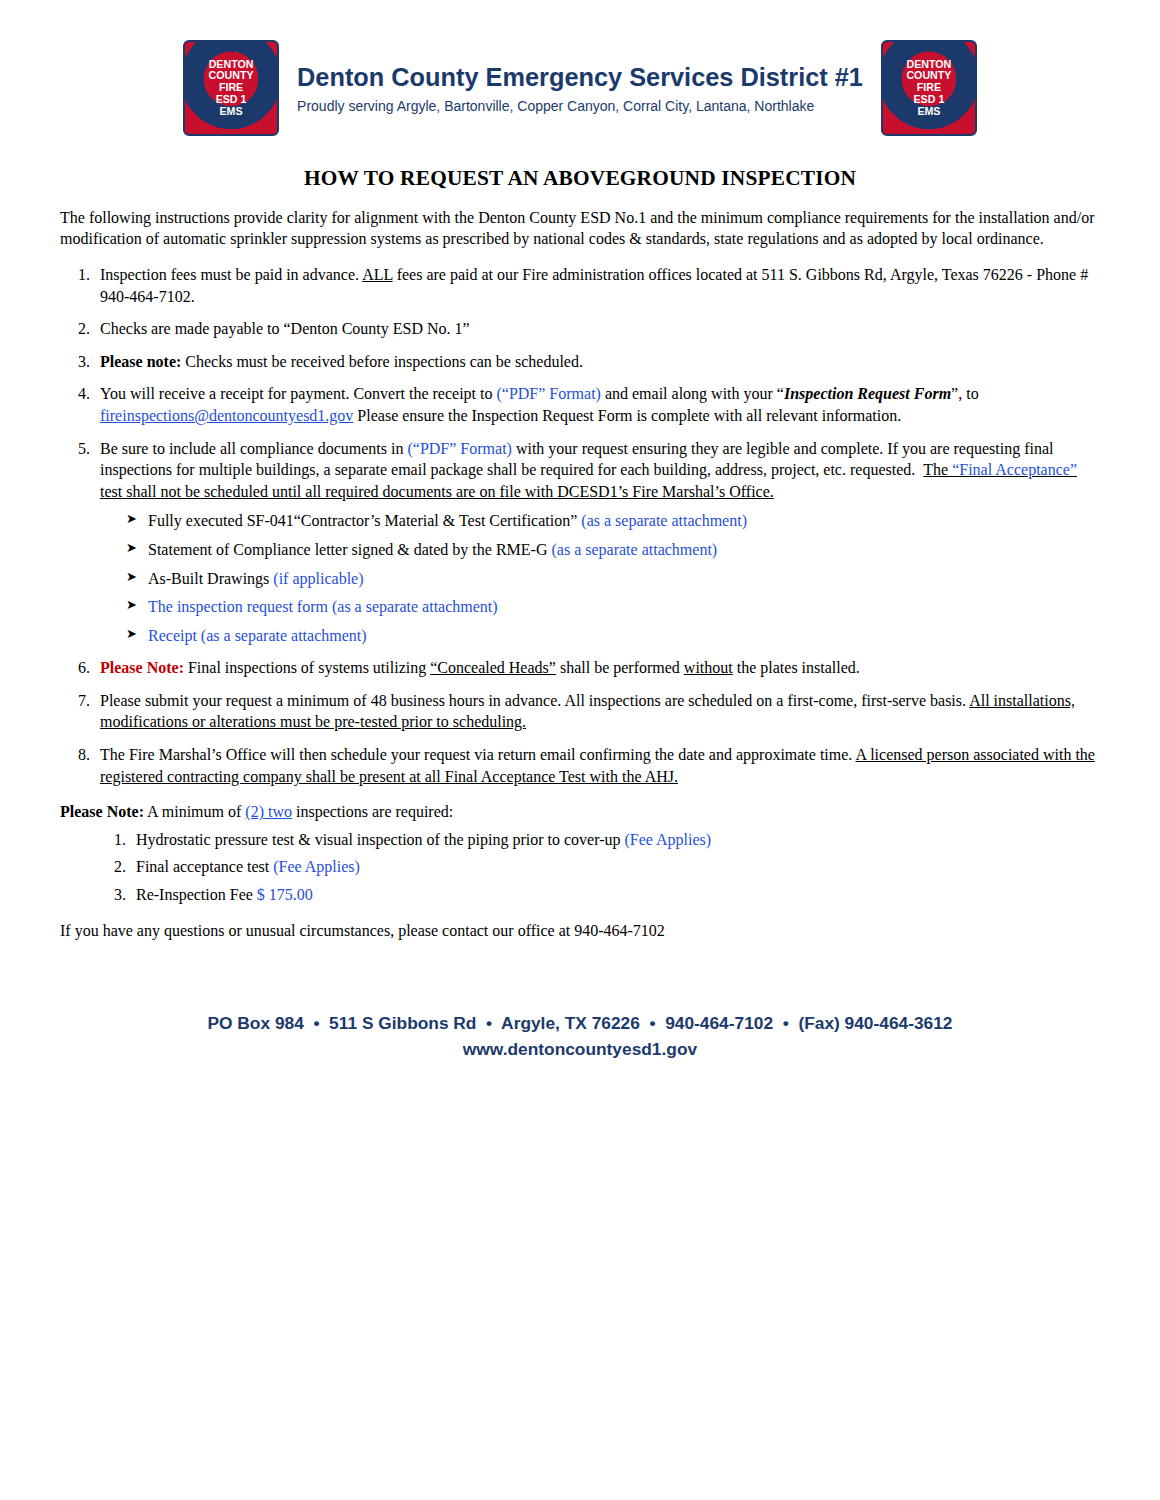DENTON
COUNTY
FIRE
ESD 1
EMS
Denton County Emergency Services District #1
Proudly serving Argyle, Bartonville, Copper Canyon, Corral City, Lantana, Northlake
DENTON
COUNTY
FIRE
ESD 1
EMS
HOW TO REQUEST AN ABOVEGROUND INSPECTION
The following instructions provide clarity for alignment with the Denton County ESD No.1 and the minimum compliance requirements for the installation and/or modification of automatic sprinkler suppression systems as prescribed by national codes & standards, state regulations and as adopted by local ordinance.
Inspection fees must be paid in advance. ALL fees are paid at our Fire administration offices located at 511 S. Gibbons Rd, Argyle, Texas 76226 - Phone # 940-464-7102.
Checks are made payable to “Denton County ESD No. 1”
Please note: Checks must be received before inspections can be scheduled.
You will receive a receipt for payment. Convert the receipt to (“PDF” Format) and email along with your “Inspection Request Form”, to fireinspections@dentoncountyesd1.gov Please ensure the Inspection Request Form is complete with all relevant information.
Be sure to include all compliance documents in (“PDF” Format) with your request ensuring they are legible and complete. If you are requesting final inspections for multiple buildings, a separate email package shall be required for each building, address, project, etc. requested. The “Final Acceptance” test shall not be scheduled until all required documents are on file with DCESD1’s Fire Marshal’s Office.
Fully executed SF-041“Contractor’s Material & Test Certification” (as a separate attachment)
Statement of Compliance letter signed & dated by the RME-G (as a separate attachment)
As-Built Drawings (if applicable)
The inspection request form (as a separate attachment)
Receipt (as a separate attachment)
Please Note: Final inspections of systems utilizing “Concealed Heads” shall be performed without the plates installed.
Please submit your request a minimum of 48 business hours in advance. All inspections are scheduled on a first-come, first-serve basis. All installations, modifications or alterations must be pre-tested prior to scheduling.
The Fire Marshal’s Office will then schedule your request via return email confirming the date and approximate time. A licensed person associated with the registered contracting company shall be present at all Final Acceptance Test with the AHJ.
Please Note: A minimum of (2) two inspections are required:
Hydrostatic pressure test & visual inspection of the piping prior to cover-up (Fee Applies)
Final acceptance test (Fee Applies)
Re-Inspection Fee $ 175.00
If you have any questions or unusual circumstances, please contact our office at 940-464-7102
PO Box 984 • 511 S Gibbons Rd • Argyle, TX 76226 • 940-464-7102 • (Fax) 940-464-3612
www.dentoncountyesd1.gov